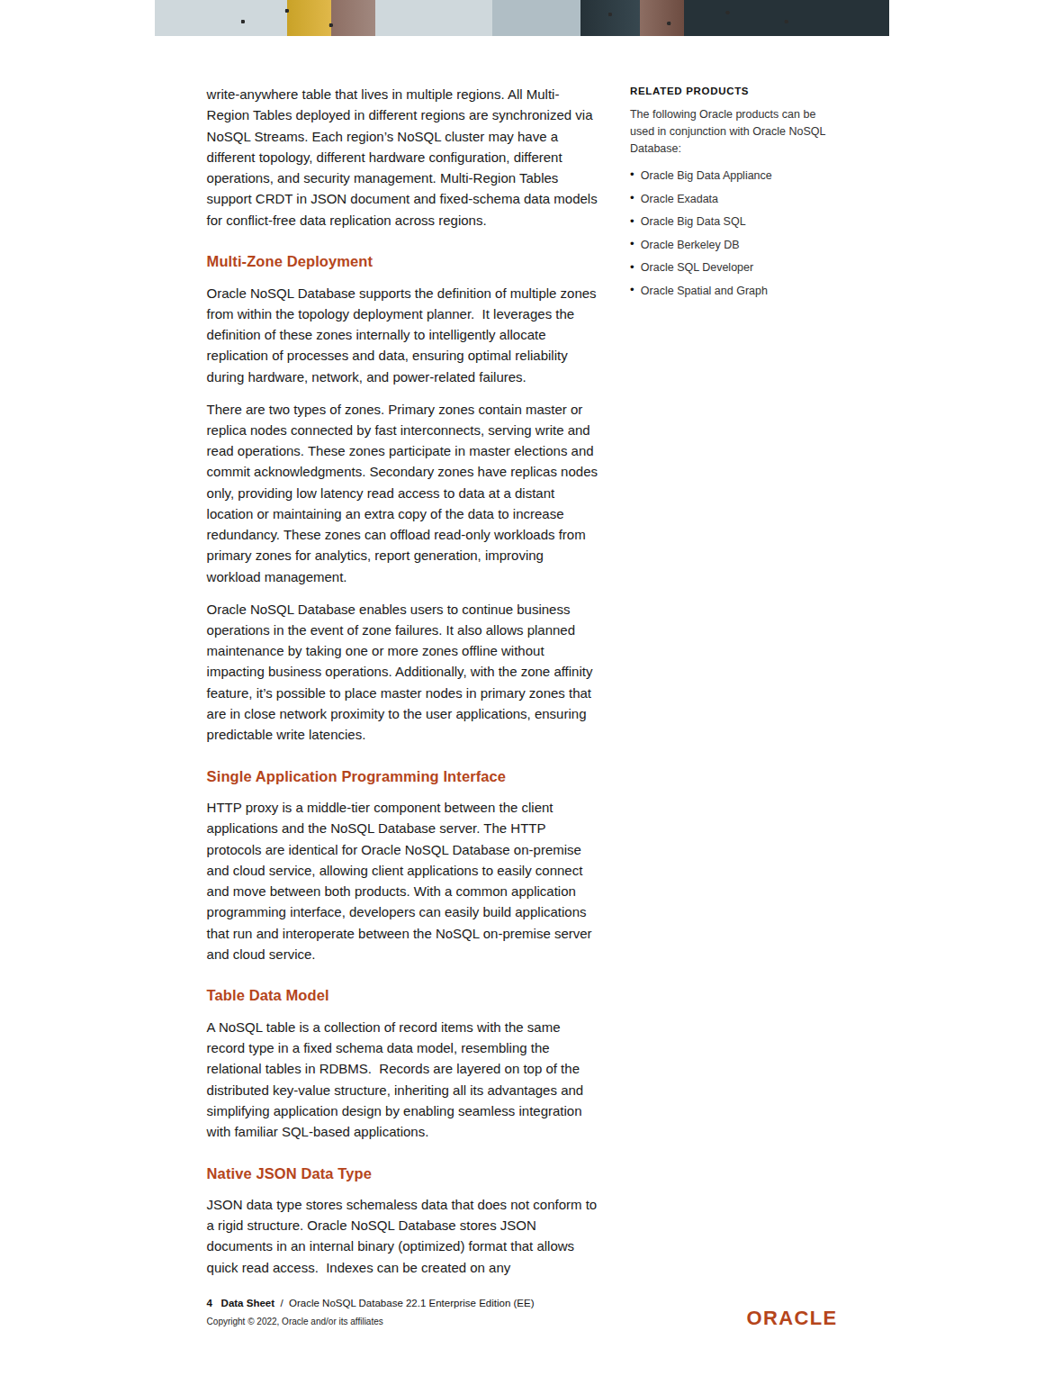write-anywhere table that lives in multiple regions. All Multi-Region Tables deployed in different regions are synchronized via NoSQL Streams. Each region’s NoSQL cluster may have a different topology, different hardware configuration, different operations, and security management. Multi-Region Tables support CRDT in JSON document and fixed-schema data models for conflict-free data replication across regions.
Multi-Zone Deployment
Oracle NoSQL Database supports the definition of multiple zones from within the topology deployment planner. It leverages the definition of these zones internally to intelligently allocate replication of processes and data, ensuring optimal reliability during hardware, network, and power-related failures.
There are two types of zones. Primary zones contain master or replica nodes connected by fast interconnects, serving write and read operations. These zones participate in master elections and commit acknowledgments. Secondary zones have replicas nodes only, providing low latency read access to data at a distant location or maintaining an extra copy of the data to increase redundancy. These zones can offload read-only workloads from primary zones for analytics, report generation, improving workload management.
Oracle NoSQL Database enables users to continue business operations in the event of zone failures. It also allows planned maintenance by taking one or more zones offline without impacting business operations. Additionally, with the zone affinity feature, it’s possible to place master nodes in primary zones that are in close network proximity to the user applications, ensuring predictable write latencies.
Single Application Programming Interface
HTTP proxy is a middle-tier component between the client applications and the NoSQL Database server. The HTTP protocols are identical for Oracle NoSQL Database on-premise and cloud service, allowing client applications to easily connect and move between both products. With a common application programming interface, developers can easily build applications that run and interoperate between the NoSQL on-premise server and cloud service.
Table Data Model
A NoSQL table is a collection of record items with the same record type in a fixed schema data model, resembling the relational tables in RDBMS. Records are layered on top of the distributed key-value structure, inheriting all its advantages and simplifying application design by enabling seamless integration with familiar SQL-based applications.
Native JSON Data Type
JSON data type stores schemaless data that does not conform to a rigid structure. Oracle NoSQL Database stores JSON documents in an internal binary (optimized) format that allows quick read access. Indexes can be created on any
Related Products
The following Oracle products can be used in conjunction with Oracle NoSQL Database:
Oracle Big Data Appliance
Oracle Exadata
Oracle Big Data SQL
Oracle Berkeley DB
Oracle SQL Developer
Oracle Spatial and Graph
4 Data Sheet / Oracle NoSQL Database 22.1 Enterprise Edition (EE)
Copyright © 2022, Oracle and/or its affiliates
ORACLE